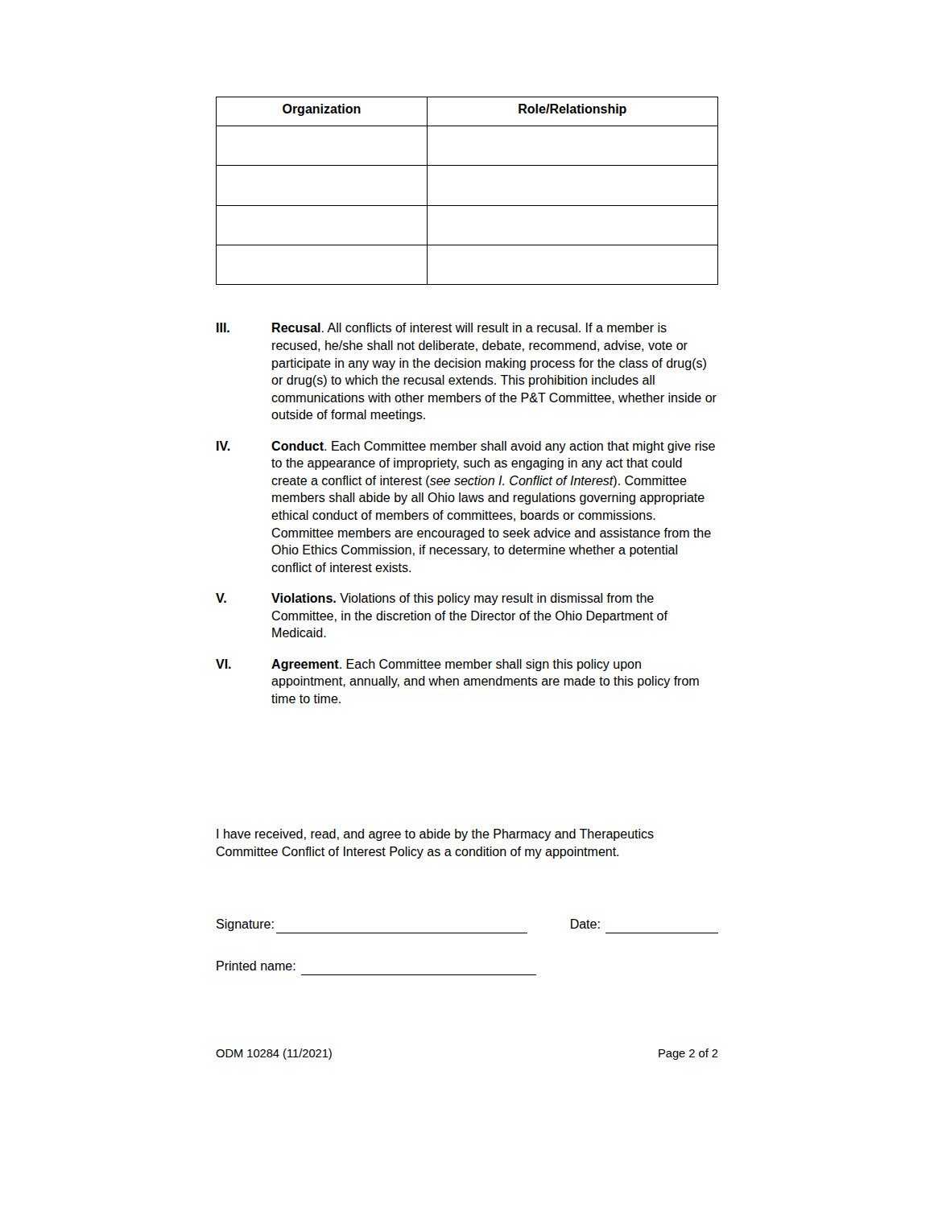| Organization | Role/Relationship |
| --- | --- |
III. Recusal. All conflicts of interest will result in a recusal. If a member is recused, he/she shall not deliberate, debate, recommend, advise, vote or participate in any way in the decision making process for the class of drug(s) or drug(s) to which the recusal extends. This prohibition includes all communications with other members of the P&T Committee, whether inside or outside of formal meetings.
IV. Conduct. Each Committee member shall avoid any action that might give rise to the appearance of impropriety, such as engaging in any act that could create a conflict of interest (see section I. Conflict of Interest). Committee members shall abide by all Ohio laws and regulations governing appropriate ethical conduct of members of committees, boards or commissions. Committee members are encouraged to seek advice and assistance from the Ohio Ethics Commission, if necessary, to determine whether a potential conflict of interest exists.
V. Violations. Violations of this policy may result in dismissal from the Committee, in the discretion of the Director of the Ohio Department of Medicaid.
VI. Agreement. Each Committee member shall sign this policy upon appointment, annually, and when amendments are made to this policy from time to time.
I have received, read, and agree to abide by the Pharmacy and Therapeutics Committee Conflict of Interest Policy as a condition of my appointment.
Signature: Date:
Printed name:
ODM 10284 (11/2021) Page 2 of 2